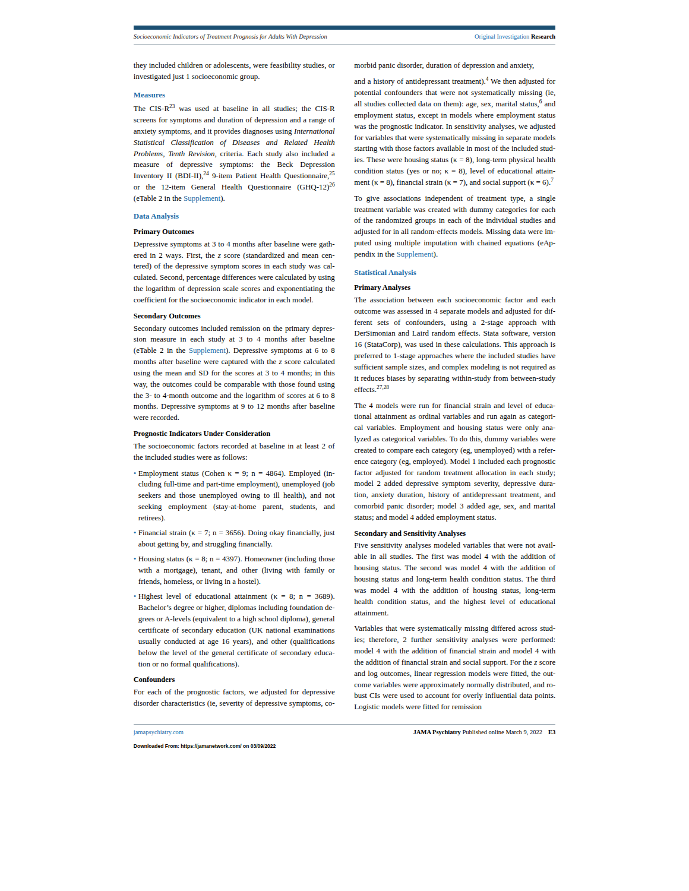Socioeconomic Indicators of Treatment Prognosis for Adults With Depression
Original Investigation Research
they included children or adolescents, were feasibility studies, or investigated just 1 socioeconomic group.
Measures
The CIS-R23 was used at baseline in all studies; the CIS-R screens for symptoms and duration of depression and a range of anxiety symptoms, and it provides diagnoses using International Statistical Classification of Diseases and Related Health Problems, Tenth Revision, criteria. Each study also included a measure of depressive symptoms: the Beck Depression Inventory II (BDI-II),24 9-item Patient Health Questionnaire,25 or the 12-item General Health Questionnaire (GHQ-12)26 (eTable 2 in the Supplement).
Data Analysis
Primary Outcomes
Depressive symptoms at 3 to 4 months after baseline were gathered in 2 ways. First, the z score (standardized and mean centered) of the depressive symptom scores in each study was calculated. Second, percentage differences were calculated by using the logarithm of depression scale scores and exponentiating the coefficient for the socioeconomic indicator in each model.
Secondary Outcomes
Secondary outcomes included remission on the primary depression measure in each study at 3 to 4 months after baseline (eTable 2 in the Supplement). Depressive symptoms at 6 to 8 months after baseline were captured with the z score calculated using the mean and SD for the scores at 3 to 4 months; in this way, the outcomes could be comparable with those found using the 3- to 4-month outcome and the logarithm of scores at 6 to 8 months. Depressive symptoms at 9 to 12 months after baseline were recorded.
Prognostic Indicators Under Consideration
The socioeconomic factors recorded at baseline in at least 2 of the included studies were as follows:
Employment status (Cohen κ = 9; n = 4864). Employed (including full-time and part-time employment), unemployed (job seekers and those unemployed owing to ill health), and not seeking employment (stay-at-home parent, students, and retirees).
Financial strain (κ = 7; n = 3656). Doing okay financially, just about getting by, and struggling financially.
Housing status (κ = 8; n = 4397). Homeowner (including those with a mortgage), tenant, and other (living with family or friends, homeless, or living in a hostel).
Highest level of educational attainment (κ = 8; n = 3689). Bachelor’s degree or higher, diplomas including foundation degrees or A-levels (equivalent to a high school diploma), general certificate of secondary education (UK national examinations usually conducted at age 16 years), and other (qualifications below the level of the general certificate of secondary education or no formal qualifications).
Confounders
For each of the prognostic factors, we adjusted for depressive disorder characteristics (ie, severity of depressive symptoms, comorbid panic disorder, duration of depression and anxiety,
and a history of antidepressant treatment).4 We then adjusted for potential confounders that were not systematically missing (ie, all studies collected data on them): age, sex, marital status,6 and employment status, except in models where employment status was the prognostic indicator. In sensitivity analyses, we adjusted for variables that were systematically missing in separate models starting with those factors available in most of the included studies. These were housing status (κ = 8), long-term physical health condition status (yes or no; κ = 8), level of educational attainment (κ = 8), financial strain (κ = 7), and social support (κ = 6).7
To give associations independent of treatment type, a single treatment variable was created with dummy categories for each of the randomized groups in each of the individual studies and adjusted for in all random-effects models. Missing data were imputed using multiple imputation with chained equations (eAppendix in the Supplement).
Statistical Analysis
Primary Analyses
The association between each socioeconomic factor and each outcome was assessed in 4 separate models and adjusted for different sets of confounders, using a 2-stage approach with DerSimonian and Laird random effects. Stata software, version 16 (StataCorp), was used in these calculations. This approach is preferred to 1-stage approaches where the included studies have sufficient sample sizes, and complex modeling is not required as it reduces biases by separating within-study from between-study effects.27,28
The 4 models were run for financial strain and level of educational attainment as ordinal variables and run again as categorical variables. Employment and housing status were only analyzed as categorical variables. To do this, dummy variables were created to compare each category (eg, unemployed) with a reference category (eg, employed). Model 1 included each prognostic factor adjusted for random treatment allocation in each study; model 2 added depressive symptom severity, depressive duration, anxiety duration, history of antidepressant treatment, and comorbid panic disorder; model 3 added age, sex, and marital status; and model 4 added employment status.
Secondary and Sensitivity Analyses
Five sensitivity analyses modeled variables that were not available in all studies. The first was model 4 with the addition of housing status. The second was model 4 with the addition of housing status and long-term health condition status. The third was model 4 with the addition of housing status, long-term health condition status, and the highest level of educational attainment.
Variables that were systematically missing differed across studies; therefore, 2 further sensitivity analyses were performed: model 4 with the addition of financial strain and model 4 with the addition of financial strain and social support. For the z score and log outcomes, linear regression models were fitted, the outcome variables were approximately normally distributed, and robust CIs were used to account for overly influential data points. Logistic models were fitted for remission
jamapsychiatry.com
JAMA Psychiatry Published online March 9, 2022
E3
Downloaded From: https://jamanetwork.com/ on 03/09/2022